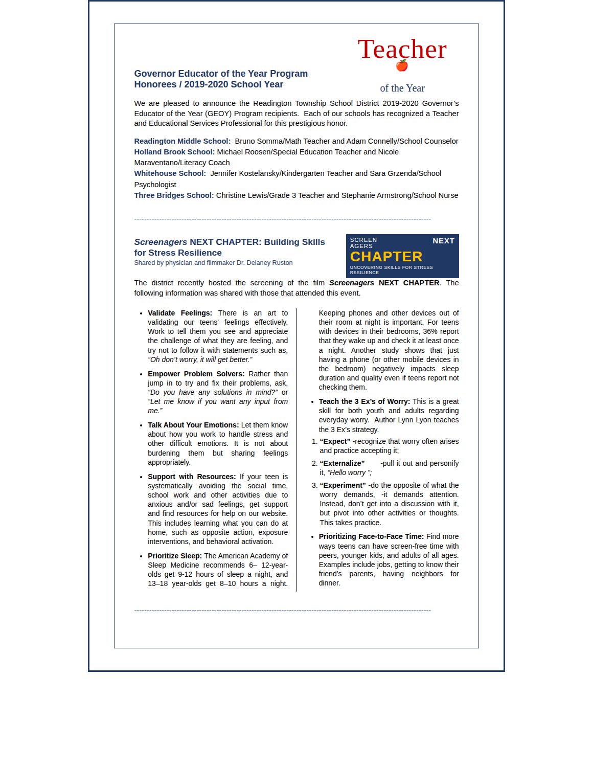Teacher🍎
of the Year
Governor Educator of the Year Program Honorees / 2019-2020 School Year
We are pleased to announce the Readington Township School District 2019-2020 Governor’s Educator of the Year (GEOY) Program recipients. Each of our schools has recognized a Teacher and Educational Services Professional for this prestigious honor.
Readington Middle School: Bruno Somma/Math Teacher and Adam Connelly/School Counselor
Holland Brook School: Michael Roosen/Special Education Teacher and Nicole Maraventano/Literacy Coach
Whitehouse School: Jennifer Kostelansky/Kindergarten Teacher and Sara Grzenda/School Psychologist
Three Bridges School: Christine Lewis/Grade 3 Teacher and Stephanie Armstrong/School Nurse
-----------------------------------------------------------------------------------------------------------------------
SCREENNEXT
AGERS
CHAPTER
UNCOVERING SKILLS FOR STRESS RESILIENCE
Screenagers NEXT CHAPTER: Building Skills for Stress Resilience
Shared by physician and filmmaker Dr. Delaney Ruston
The district recently hosted the screening of the film Screenagers NEXT CHAPTER. The following information was shared with those that attended this event.
Validate Feelings: There is an art to validating our teens' feelings effectively. Work to tell them you see and appreciate the challenge of what they are feeling, and try not to follow it with statements such as, “Oh don’t worry, it will get better.”
Empower Problem Solvers: Rather than jump in to try and fix their problems, ask, “Do you have any solutions in mind?” or “Let me know if you want any input from me.”
Talk About Your Emotions: Let them know about how you work to handle stress and other difficult emotions. It is not about burdening them but sharing feelings appropriately.
Support with Resources: If your teen is systematically avoiding the social time, school work and other activities due to anxious and/or sad feelings, get support and find resources for help on our website. This includes learning what you can do at home, such as opposite action, exposure interventions, and behavioral activation.
Prioritize Sleep: The American Academy of Sleep Medicine recommends 6– 12-year-olds get 9-12 hours of sleep a night, and 13–18 year-olds get 8–10 hours a night. Keeping phones and other devices out of their room at night is important. For teens with devices in their bedrooms, 36% report that they wake up and check it at least once a night. Another study shows that just having a phone (or other mobile devices in the bedroom) negatively impacts sleep duration and quality even if teens report not checking them.
Teach the 3 Ex’s of Worry: This is a great skill for both youth and adults regarding everyday worry. Author Lynn Lyon teaches the 3 Ex’s strategy.
“Expect” -recognize that worry often arises and practice accepting it;
“Externalize” -pull it out and personify it, “Hello worry ”;
“Experiment” -do the opposite of what the worry demands, -it demands attention. Instead, don’t get into a discussion with it, but pivot into other activities or thoughts. This takes practice.
Prioritizing Face-to-Face Time: Find more ways teens can have screen-free time with peers, younger kids, and adults of all ages. Examples include jobs, getting to know their friend’s parents, having neighbors for dinner.
-----------------------------------------------------------------------------------------------------------------------